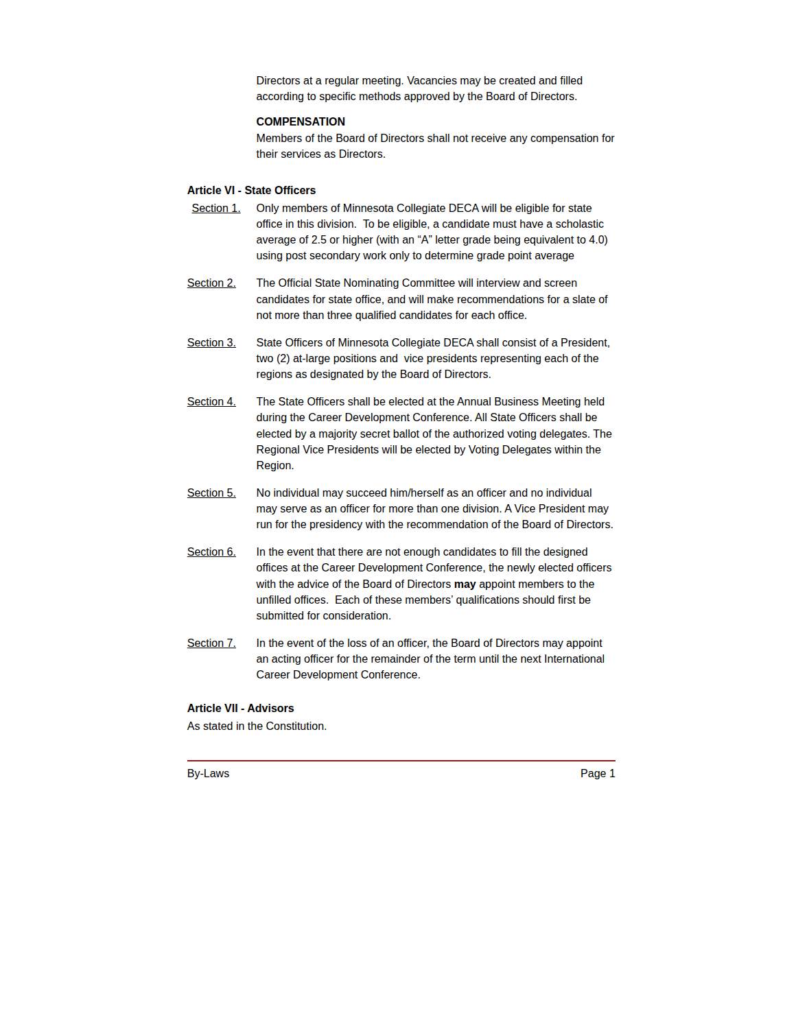Directors at a regular meeting. Vacancies may be created and filled according to specific methods approved by the Board of Directors.
COMPENSATION
Members of the Board of Directors shall not receive any compensation for their services as Directors.
Article VI - State Officers
Section 1.
Only members of Minnesota Collegiate DECA will be eligible for state office in this division. To be eligible, a candidate must have a scholastic average of 2.5 or higher (with an “A” letter grade being equivalent to 4.0) using post secondary work only to determine grade point average
Section 2.
The Official State Nominating Committee will interview and screen candidates for state office, and will make recommendations for a slate of not more than three qualified candidates for each office.
Section 3.
State Officers of Minnesota Collegiate DECA shall consist of a President, two (2) at-large positions and vice presidents representing each of the regions as designated by the Board of Directors.
Section 4.
The State Officers shall be elected at the Annual Business Meeting held during the Career Development Conference. All State Officers shall be elected by a majority secret ballot of the authorized voting delegates. The Regional Vice Presidents will be elected by Voting Delegates within the Region.
Section 5.
No individual may succeed him/herself as an officer and no individual may serve as an officer for more than one division. A Vice President may run for the presidency with the recommendation of the Board of Directors.
Section 6.
In the event that there are not enough candidates to fill the designed offices at the Career Development Conference, the newly elected officers with the advice of the Board of Directors may appoint members to the unfilled offices. Each of these members’ qualifications should first be submitted for consideration.
Section 7.
In the event of the loss of an officer, the Board of Directors may appoint an acting officer for the remainder of the term until the next International Career Development Conference.
Article VII - Advisors
As stated in the Constitution.
By-Laws Page 1